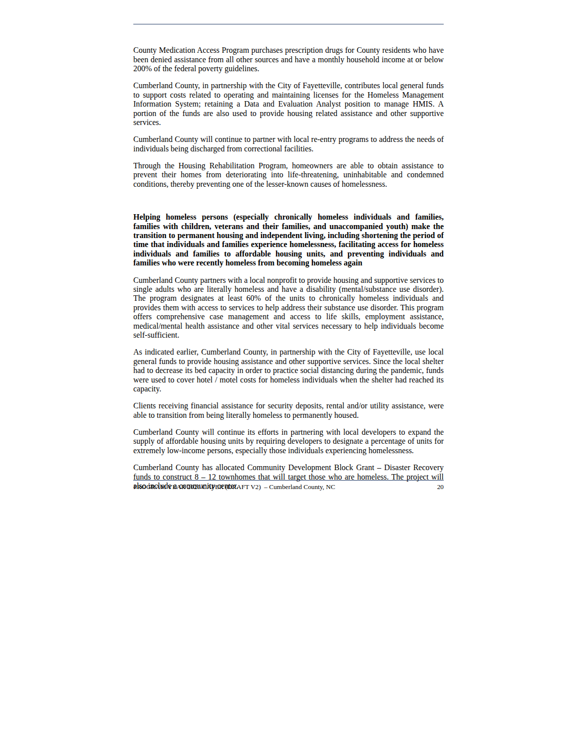County Medication Access Program purchases prescription drugs for County residents who have been denied assistance from all other sources and have a monthly household income at or below 200% of the federal poverty guidelines.
Cumberland County, in partnership with the City of Fayetteville, contributes local general funds to support costs related to operating and maintaining licenses for the Homeless Management Information System; retaining a Data and Evaluation Analyst position to manage HMIS. A portion of the funds are also used to provide housing related assistance and other supportive services.
Cumberland County will continue to partner with local re-entry programs to address the needs of individuals being discharged from correctional facilities.
Through the Housing Rehabilitation Program, homeowners are able to obtain assistance to prevent their homes from deteriorating into life-threatening, uninhabitable and condemned conditions, thereby preventing one of the lesser-known causes of homelessness.
Helping homeless persons (especially chronically homeless individuals and families, families with children, veterans and their families, and unaccompanied youth) make the transition to permanent housing and independent living, including shortening the period of time that individuals and families experience homelessness, facilitating access for homeless individuals and families to affordable housing units, and preventing individuals and families who were recently homeless from becoming homeless again
Cumberland County partners with a local nonprofit to provide housing and supportive services to single adults who are literally homeless and have a disability (mental/substance use disorder). The program designates at least 60% of the units to chronically homeless individuals and provides them with access to services to help address their substance use disorder. This program offers comprehensive case management and access to life skills, employment assistance, medical/mental health assistance and other vital services necessary to help individuals become self-sufficient.
As indicated earlier, Cumberland County, in partnership with the City of Fayetteville, use local general funds to provide housing assistance and other supportive services. Since the local shelter had to decrease its bed capacity in order to practice social distancing during the pandemic, funds were used to cover hotel / motel costs for homeless individuals when the shelter had reached its capacity.
Clients receiving financial assistance for security deposits, rental and/or utility assistance, were able to transition from being literally homeless to permanently housed.
Cumberland County will continue its efforts in partnering with local developers to expand the supply of affordable housing units by requiring developers to designate a percentage of units for extremely low-income persons, especially those individuals experiencing homelessness.
Cumberland County has allocated Community Development Block Grant – Disaster Recovery funds to construct 8 – 12 townhomes that will target those who are homeless. The project will also include a community center.
| PROGRAM YEAR 2020 CAPER (DRAFT V2) – Cumberland County, NC | 20 |